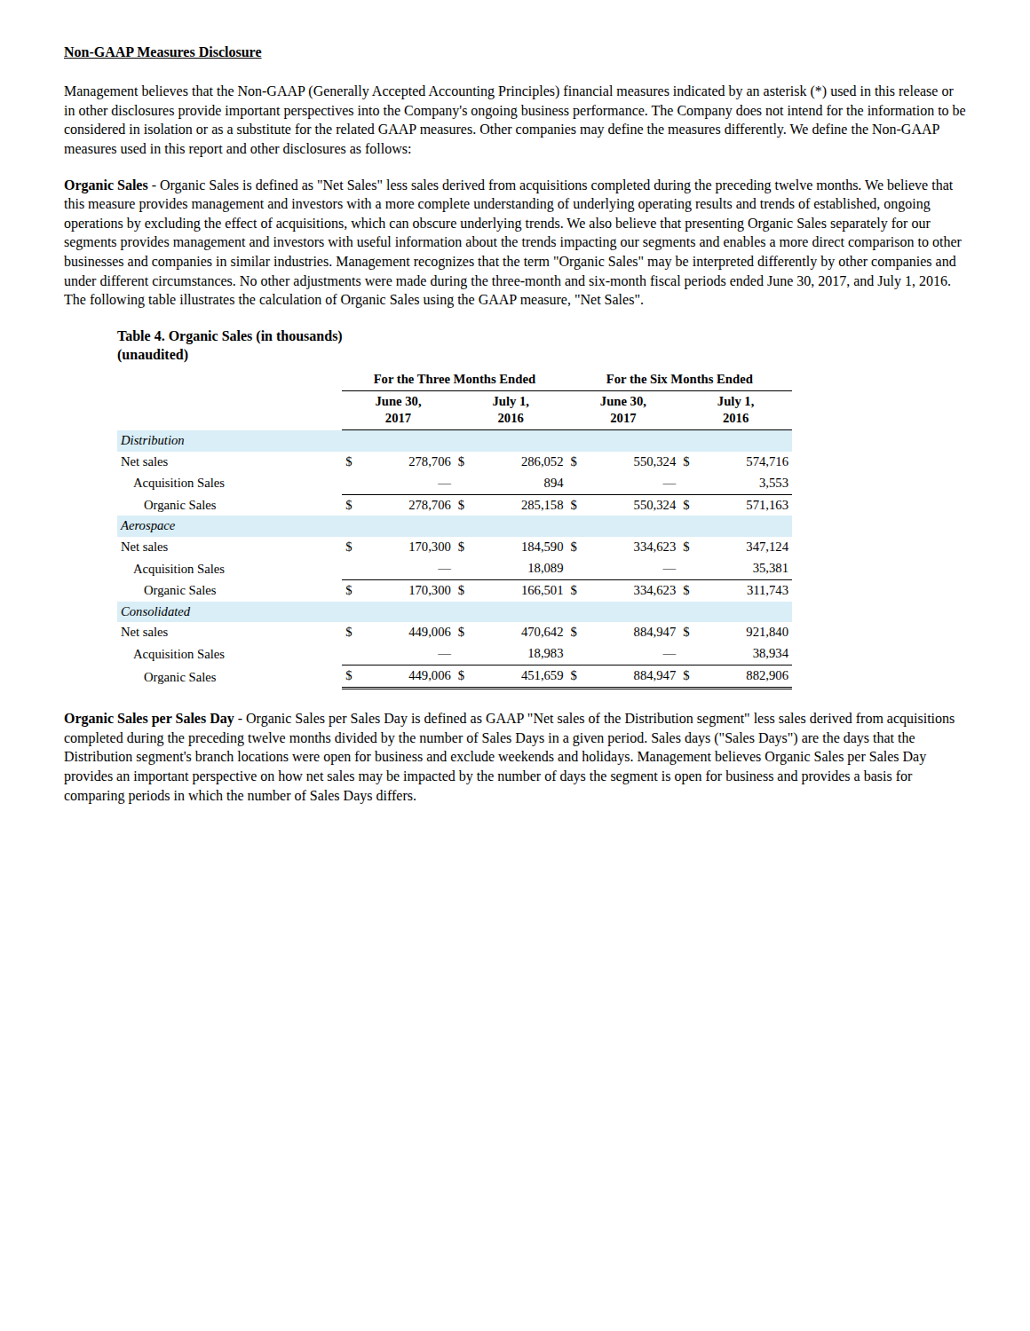Non-GAAP Measures Disclosure
Management believes that the Non-GAAP (Generally Accepted Accounting Principles) financial measures indicated by an asterisk (*) used in this release or in other disclosures provide important perspectives into the Company's ongoing business performance. The Company does not intend for the information to be considered in isolation or as a substitute for the related GAAP measures. Other companies may define the measures differently. We define the Non-GAAP measures used in this report and other disclosures as follows:
Organic Sales - Organic Sales is defined as "Net Sales" less sales derived from acquisitions completed during the preceding twelve months. We believe that this measure provides management and investors with a more complete understanding of underlying operating results and trends of established, ongoing operations by excluding the effect of acquisitions, which can obscure underlying trends. We also believe that presenting Organic Sales separately for our segments provides management and investors with useful information about the trends impacting our segments and enables a more direct comparison to other businesses and companies in similar industries. Management recognizes that the term "Organic Sales" may be interpreted differently by other companies and under different circumstances. No other adjustments were made during the three-month and six-month fiscal periods ended June 30, 2017, and July 1, 2016. The following table illustrates the calculation of Organic Sales using the GAAP measure, "Net Sales".
Table 4. Organic Sales (in thousands)
(unaudited)
| | For the Three Months Ended | For the Six Months Ended |
| --- | --- | --- |
| | June 30, 2017 | July 1, 2016 | June 30, 2017 | July 1, 2016 |
| Distribution |
| Net sales | $ | 278,706 | $ | 286,052 | $ | 550,324 | $ | 574,716 |
| Acquisition Sales | | — | | 894 | | — | | 3,553 |
| Organic Sales | $ | 278,706 | $ | 285,158 | $ | 550,324 | $ | 571,163 |
| Aerospace |
| Net sales | $ | 170,300 | $ | 184,590 | $ | 334,623 | $ | 347,124 |
| Acquisition Sales | | — | | 18,089 | | — | | 35,381 |
| Organic Sales | $ | 170,300 | $ | 166,501 | $ | 334,623 | $ | 311,743 |
| Consolidated |
| Net sales | $ | 449,006 | $ | 470,642 | $ | 884,947 | $ | 921,840 |
| Acquisition Sales | | — | | 18,983 | | — | | 38,934 |
| Organic Sales | $ | 449,006 | $ | 451,659 | $ | 884,947 | $ | 882,906 |
Organic Sales per Sales Day - Organic Sales per Sales Day is defined as GAAP "Net sales of the Distribution segment" less sales derived from acquisitions completed during the preceding twelve months divided by the number of Sales Days in a given period. Sales days ("Sales Days") are the days that the Distribution segment's branch locations were open for business and exclude weekends and holidays. Management believes Organic Sales per Sales Day provides an important perspective on how net sales may be impacted by the number of days the segment is open for business and provides a basis for comparing periods in which the number of Sales Days differs.